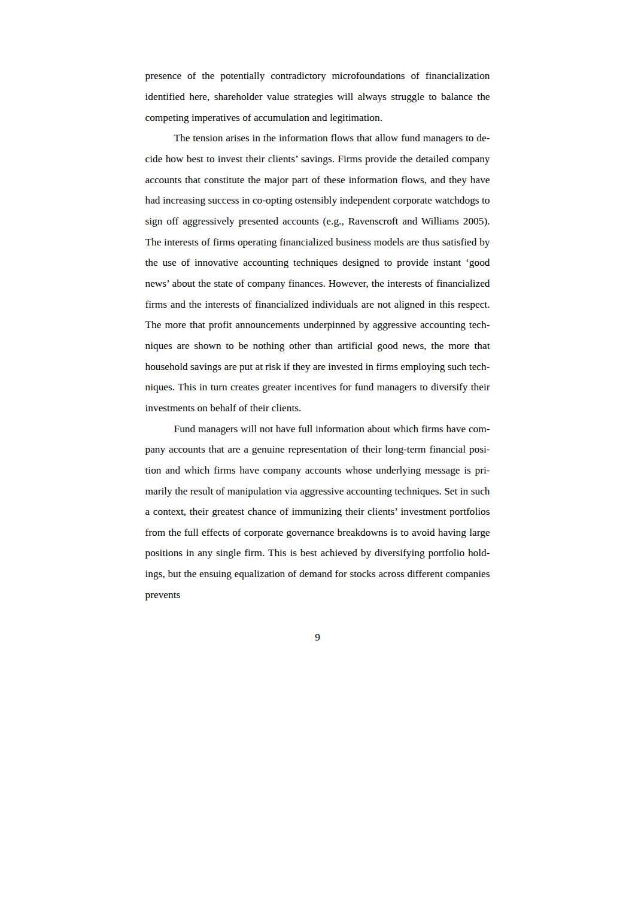presence of the potentially contradictory microfoundations of financialization identified here, shareholder value strategies will always struggle to balance the competing imperatives of accumulation and legitimation.
The tension arises in the information flows that allow fund managers to decide how best to invest their clients’ savings. Firms provide the detailed company accounts that constitute the major part of these information flows, and they have had increasing success in co-opting ostensibly independent corporate watchdogs to sign off aggressively presented accounts (e.g., Ravenscroft and Williams 2005). The interests of firms operating financialized business models are thus satisfied by the use of innovative accounting techniques designed to provide instant ‘good news’ about the state of company finances. However, the interests of financialized firms and the interests of financialized individuals are not aligned in this respect. The more that profit announcements underpinned by aggressive accounting techniques are shown to be nothing other than artificial good news, the more that household savings are put at risk if they are invested in firms employing such techniques. This in turn creates greater incentives for fund managers to diversify their investments on behalf of their clients.
Fund managers will not have full information about which firms have company accounts that are a genuine representation of their long-term financial position and which firms have company accounts whose underlying message is primarily the result of manipulation via aggressive accounting techniques. Set in such a context, their greatest chance of immunizing their clients’ investment portfolios from the full effects of corporate governance breakdowns is to avoid having large positions in any single firm. This is best achieved by diversifying portfolio holdings, but the ensuing equalization of demand for stocks across different companies prevents
9